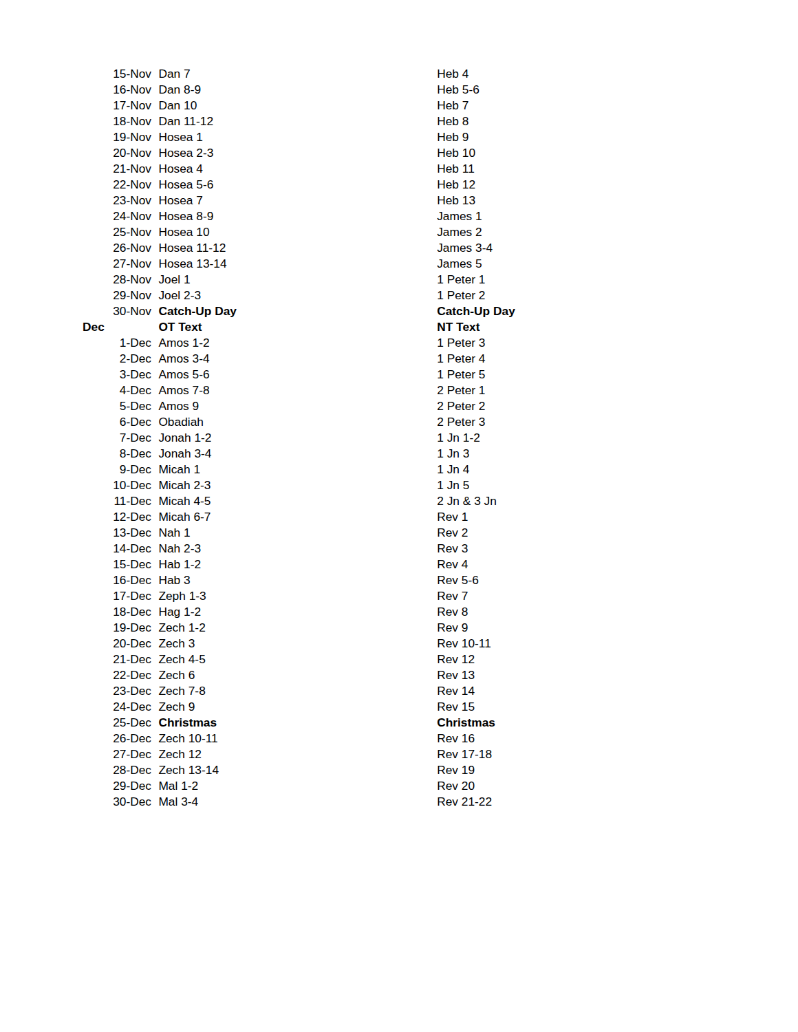| 15-Nov | Dan 7 | Heb 4 |
| 16-Nov | Dan 8-9 | Heb 5-6 |
| 17-Nov | Dan 10 | Heb 7 |
| 18-Nov | Dan 11-12 | Heb 8 |
| 19-Nov | Hosea 1 | Heb 9 |
| 20-Nov | Hosea 2-3 | Heb 10 |
| 21-Nov | Hosea 4 | Heb 11 |
| 22-Nov | Hosea 5-6 | Heb 12 |
| 23-Nov | Hosea 7 | Heb 13 |
| 24-Nov | Hosea 8-9 | James 1 |
| 25-Nov | Hosea 10 | James 2 |
| 26-Nov | Hosea 11-12 | James 3-4 |
| 27-Nov | Hosea 13-14 | James 5 |
| 28-Nov | Joel 1 | 1 Peter 1 |
| 29-Nov | Joel 2-3 | 1 Peter 2 |
| 30-Nov | Catch-Up Day | Catch-Up Day |
| Dec | OT Text | NT Text |
| 1-Dec | Amos 1-2 | 1 Peter 3 |
| 2-Dec | Amos 3-4 | 1 Peter 4 |
| 3-Dec | Amos 5-6 | 1 Peter 5 |
| 4-Dec | Amos 7-8 | 2 Peter 1 |
| 5-Dec | Amos 9 | 2 Peter 2 |
| 6-Dec | Obadiah | 2 Peter 3 |
| 7-Dec | Jonah 1-2 | 1 Jn 1-2 |
| 8-Dec | Jonah 3-4 | 1 Jn 3 |
| 9-Dec | Micah 1 | 1 Jn 4 |
| 10-Dec | Micah 2-3 | 1 Jn 5 |
| 11-Dec | Micah 4-5 | 2 Jn & 3 Jn |
| 12-Dec | Micah 6-7 | Rev 1 |
| 13-Dec | Nah 1 | Rev 2 |
| 14-Dec | Nah 2-3 | Rev 3 |
| 15-Dec | Hab 1-2 | Rev 4 |
| 16-Dec | Hab 3 | Rev 5-6 |
| 17-Dec | Zeph 1-3 | Rev 7 |
| 18-Dec | Hag 1-2 | Rev 8 |
| 19-Dec | Zech 1-2 | Rev 9 |
| 20-Dec | Zech 3 | Rev 10-11 |
| 21-Dec | Zech 4-5 | Rev 12 |
| 22-Dec | Zech 6 | Rev 13 |
| 23-Dec | Zech 7-8 | Rev 14 |
| 24-Dec | Zech 9 | Rev 15 |
| 25-Dec | Christmas | Christmas |
| 26-Dec | Zech 10-11 | Rev 16 |
| 27-Dec | Zech 12 | Rev 17-18 |
| 28-Dec | Zech 13-14 | Rev 19 |
| 29-Dec | Mal 1-2 | Rev 20 |
| 30-Dec | Mal 3-4 | Rev 21-22 |